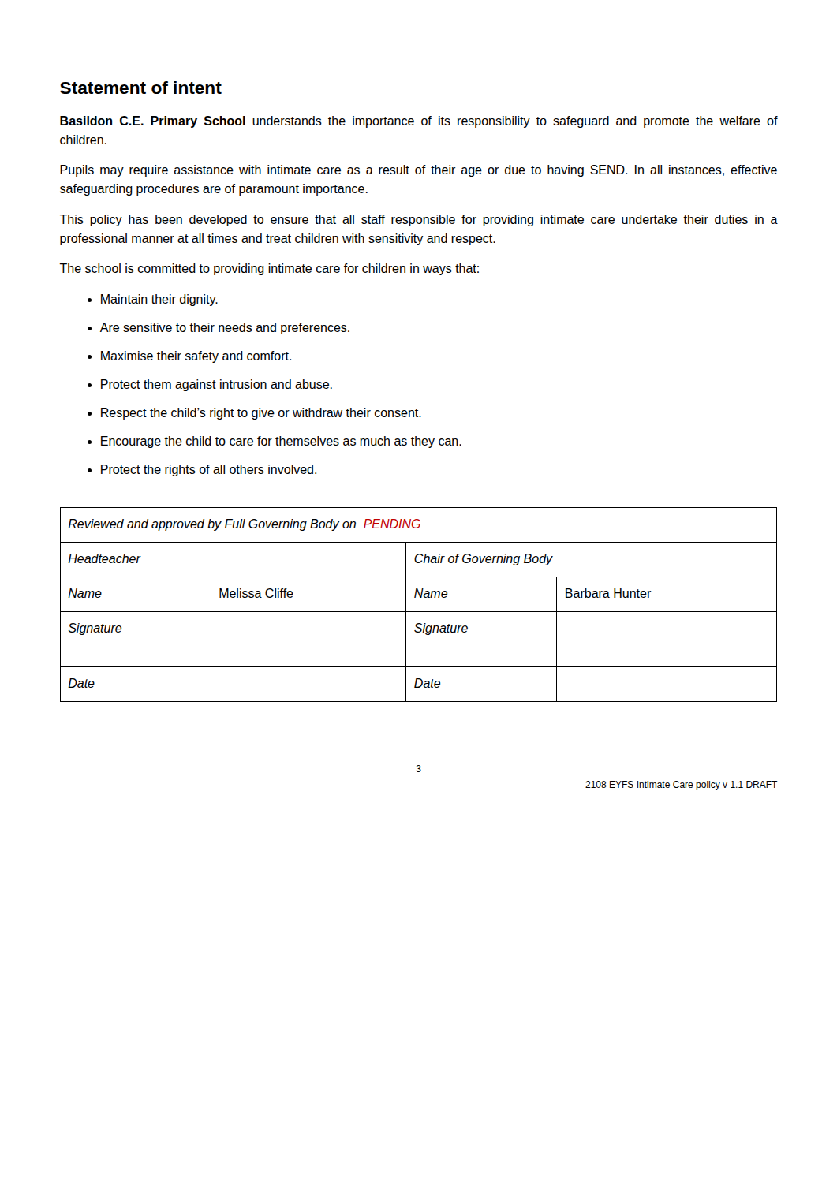Statement of intent
Basildon C.E. Primary School understands the importance of its responsibility to safeguard and promote the welfare of children.
Pupils may require assistance with intimate care as a result of their age or due to having SEND. In all instances, effective safeguarding procedures are of paramount importance.
This policy has been developed to ensure that all staff responsible for providing intimate care undertake their duties in a professional manner at all times and treat children with sensitivity and respect.
The school is committed to providing intimate care for children in ways that:
Maintain their dignity.
Are sensitive to their needs and preferences.
Maximise their safety and comfort.
Protect them against intrusion and abuse.
Respect the child’s right to give or withdraw their consent.
Encourage the child to care for themselves as much as they can.
Protect the rights of all others involved.
| Reviewed and approved by Full Governing Body on PENDING |
| Headteacher | Chair of Governing Body |
| Name | Melissa Cliffe | Name | Barbara Hunter |
| Signature | | Signature | |
| Date | | Date | |
3
2108 EYFS Intimate Care policy v 1.1 DRAFT